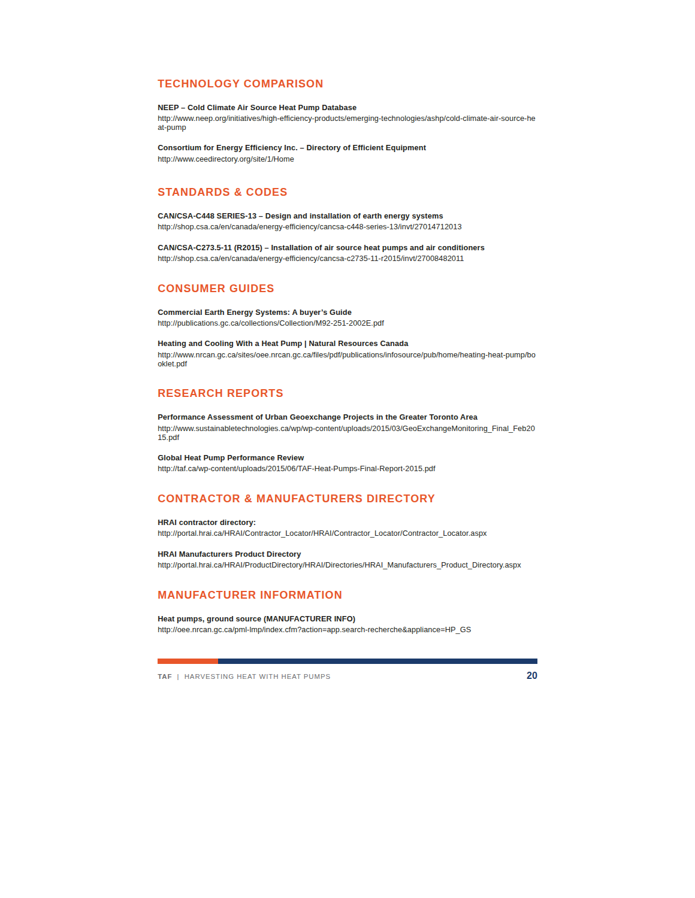Technology Comparison
NEEP – Cold Climate Air Source Heat Pump Database
http://www.neep.org/initiatives/high-efficiency-products/emerging-technologies/ashp/cold-climate-air-source-heat-pump
Consortium for Energy Efficiency Inc. – Directory of Efficient Equipment
http://www.ceedirectory.org/site/1/Home
Standards & Codes
CAN/CSA-C448 SERIES-13 – Design and installation of earth energy systems
http://shop.csa.ca/en/canada/energy-efficiency/cancsa-c448-series-13/invt/27014712013
CAN/CSA-C273.5-11 (R2015) – Installation of air source heat pumps and air conditioners
http://shop.csa.ca/en/canada/energy-efficiency/cancsa-c2735-11-r2015/invt/27008482011
Consumer Guides
Commercial Earth Energy Systems: A buyer’s Guide
http://publications.gc.ca/collections/Collection/M92-251-2002E.pdf
Heating and Cooling With a Heat Pump | Natural Resources Canada
http://www.nrcan.gc.ca/sites/oee.nrcan.gc.ca/files/pdf/publications/infosource/pub/home/heating-heat-pump/booklet.pdf
Research Reports
Performance Assessment of Urban Geoexchange Projects in the Greater Toronto Area
http://www.sustainabletechnologies.ca/wp/wp-content/uploads/2015/03/GeoExchangeMonitoring_Final_Feb2015.pdf
Global Heat Pump Performance Review
http://taf.ca/wp-content/uploads/2015/06/TAF-Heat-Pumps-Final-Report-2015.pdf
Contractor & Manufacturers Directory
HRAI contractor directory:
http://portal.hrai.ca/HRAI/Contractor_Locator/HRAI/Contractor_Locator/Contractor_Locator.aspx
HRAI Manufacturers Product Directory
http://portal.hrai.ca/HRAI/ProductDirectory/HRAI/Directories/HRAI_Manufacturers_Product_Directory.aspx
Manufacturer Information
Heat pumps, ground source (MANUFACTURER INFO)
http://oee.nrcan.gc.ca/pml-lmp/index.cfm?action=app.search-recherche&appliance=HP_GS
TAF | Harvesting Heat with Heat Pumps
20